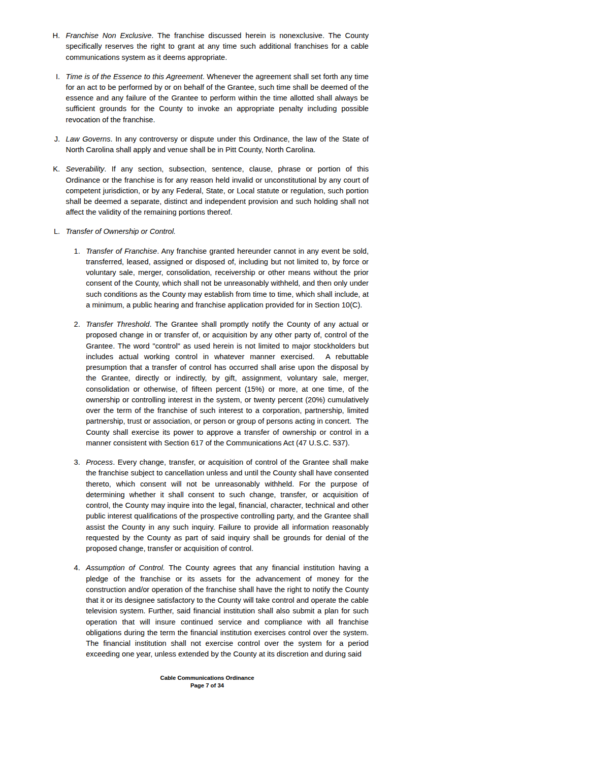Franchise Non Exclusive. The franchise discussed herein is nonexclusive. The County specifically reserves the right to grant at any time such additional franchises for a cable communications system as it deems appropriate.
Time is of the Essence to this Agreement. Whenever the agreement shall set forth any time for an act to be performed by or on behalf of the Grantee, such time shall be deemed of the essence and any failure of the Grantee to perform within the time allotted shall always be sufficient grounds for the County to invoke an appropriate penalty including possible revocation of the franchise.
Law Governs. In any controversy or dispute under this Ordinance, the law of the State of North Carolina shall apply and venue shall be in Pitt County, North Carolina.
Severability. If any section, subsection, sentence, clause, phrase or portion of this Ordinance or the franchise is for any reason held invalid or unconstitutional by any court of competent jurisdiction, or by any Federal, State, or Local statute or regulation, such portion shall be deemed a separate, distinct and independent provision and such holding shall not affect the validity of the remaining portions thereof.
Transfer of Ownership or Control.
Transfer of Franchise. Any franchise granted hereunder cannot in any event be sold, transferred, leased, assigned or disposed of, including but not limited to, by force or voluntary sale, merger, consolidation, receivership or other means without the prior consent of the County, which shall not be unreasonably withheld, and then only under such conditions as the County may establish from time to time, which shall include, at a minimum, a public hearing and franchise application provided for in Section 10(C).
Transfer Threshold. The Grantee shall promptly notify the County of any actual or proposed change in or transfer of, or acquisition by any other party of, control of the Grantee. The word "control" as used herein is not limited to major stockholders but includes actual working control in whatever manner exercised. A rebuttable presumption that a transfer of control has occurred shall arise upon the disposal by the Grantee, directly or indirectly, by gift, assignment, voluntary sale, merger, consolidation or otherwise, of fifteen percent (15%) or more, at one time, of the ownership or controlling interest in the system, or twenty percent (20%) cumulatively over the term of the franchise of such interest to a corporation, partnership, limited partnership, trust or association, or person or group of persons acting in concert. The County shall exercise its power to approve a transfer of ownership or control in a manner consistent with Section 617 of the Communications Act (47 U.S.C. 537).
Process. Every change, transfer, or acquisition of control of the Grantee shall make the franchise subject to cancellation unless and until the County shall have consented thereto, which consent will not be unreasonably withheld. For the purpose of determining whether it shall consent to such change, transfer, or acquisition of control, the County may inquire into the legal, financial, character, technical and other public interest qualifications of the prospective controlling party, and the Grantee shall assist the County in any such inquiry. Failure to provide all information reasonably requested by the County as part of said inquiry shall be grounds for denial of the proposed change, transfer or acquisition of control.
Assumption of Control. The County agrees that any financial institution having a pledge of the franchise or its assets for the advancement of money for the construction and/or operation of the franchise shall have the right to notify the County that it or its designee satisfactory to the County will take control and operate the cable television system. Further, said financial institution shall also submit a plan for such operation that will insure continued service and compliance with all franchise obligations during the term the financial institution exercises control over the system. The financial institution shall not exercise control over the system for a period exceeding one year, unless extended by the County at its discretion and during said
Cable Communications Ordinance
Page 7 of 34